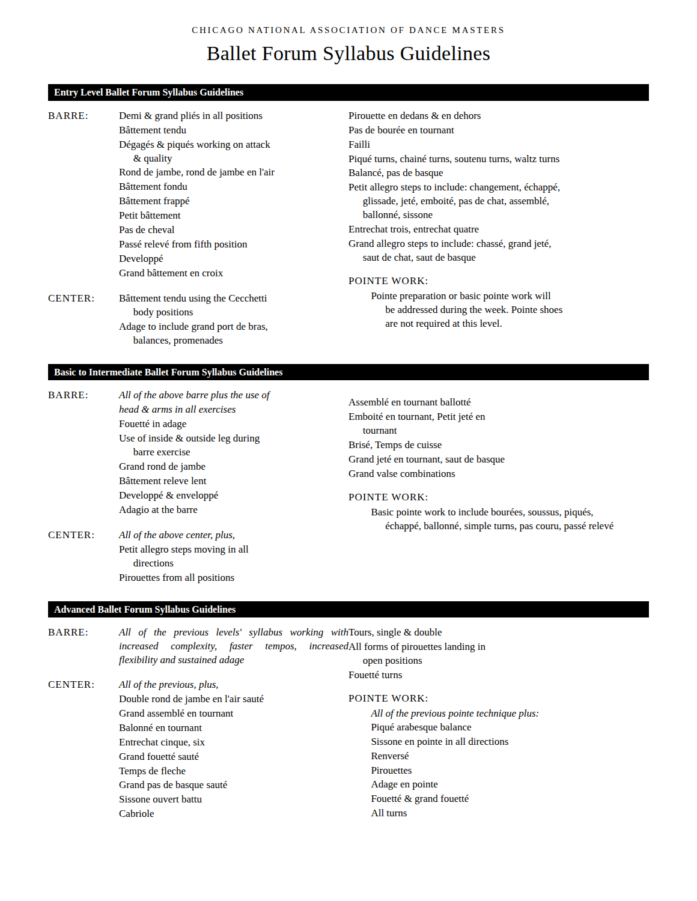Chicago National Association of Dance Masters
Ballet Forum Syllabus Guidelines
Entry Level Ballet Forum Syllabus Guidelines
| / BARRE: / Demi & grand pliés in all positions Bâttement tendu Dégagés & piqués working on attack & quality Rond de jambe, rond de jambe en l'air Bâttement fondu Bâttement frappé Petit bâttement Pas de cheval Passé relevé from fifth position Developpé Grand bâttement en croix / / CENTER: / Bâttement tendu using the Cecchetti body positions Adage to include grand port de bras, balances, promenades / | Pirouette en dedans & en dehors Pas de bourée en tournant Failli Piqué turns, chainé turns, soutenu turns, waltz turns Balancé, pas de basque Petit allegro steps to include: changement, échappé, glissade, jeté, emboité, pas de chat, assemblé, ballonné, sissone Entrechat trois, entrechat quatre Grand allegro steps to include: chassé, grand jeté, saut de chat, saut de basque POINTE WORK: Pointe preparation or basic pointe work will be addressed during the week. Pointe shoes are not required at this level. |
Basic to Intermediate Ballet Forum Syllabus Guidelines
| / BARRE: / All of the above barre plus the use of head & arms in all exercises Fouetté in adage Use of inside & outside leg during barre exercise Grand rond de jambe Bâttement releve lent Developpé & enveloppé Adagio at the barre / / CENTER: / All of the above center, plus, Petit allegro steps moving in all directions Pirouettes from all positions / | Assemblé en tournant ballotté Emboité en tournant, Petit jeté en tournant Brisé, Temps de cuisse Grand jeté en tournant, saut de basque Grand valse combinations POINTE WORK: Basic pointe work to include bourées, soussus, piqués, échappé, ballonné, simple turns, pas couru, passé relevé |
Advanced Ballet Forum Syllabus Guidelines
| / BARRE: / All of the previous levels' syllabus working with increased complexity, faster tempos, increased flexibility and sustained adage / / CENTER: / All of the previous, plus, Double rond de jambe en l'air sauté Grand assemblé en tournant Balonné en tournant Entrechat cinque, six Grand fouetté sauté Temps de fleche Grand pas de basque sauté Sissone ouvert battu Cabriole / | Tours, single & double All forms of pirouettes landing in open positions Fouetté turns POINTE WORK: All of the previous pointe technique plus: Piqué arabesque balance Sissone en pointe in all directions Renversé Pirouettes Adage en pointe Fouetté & grand fouetté All turns |